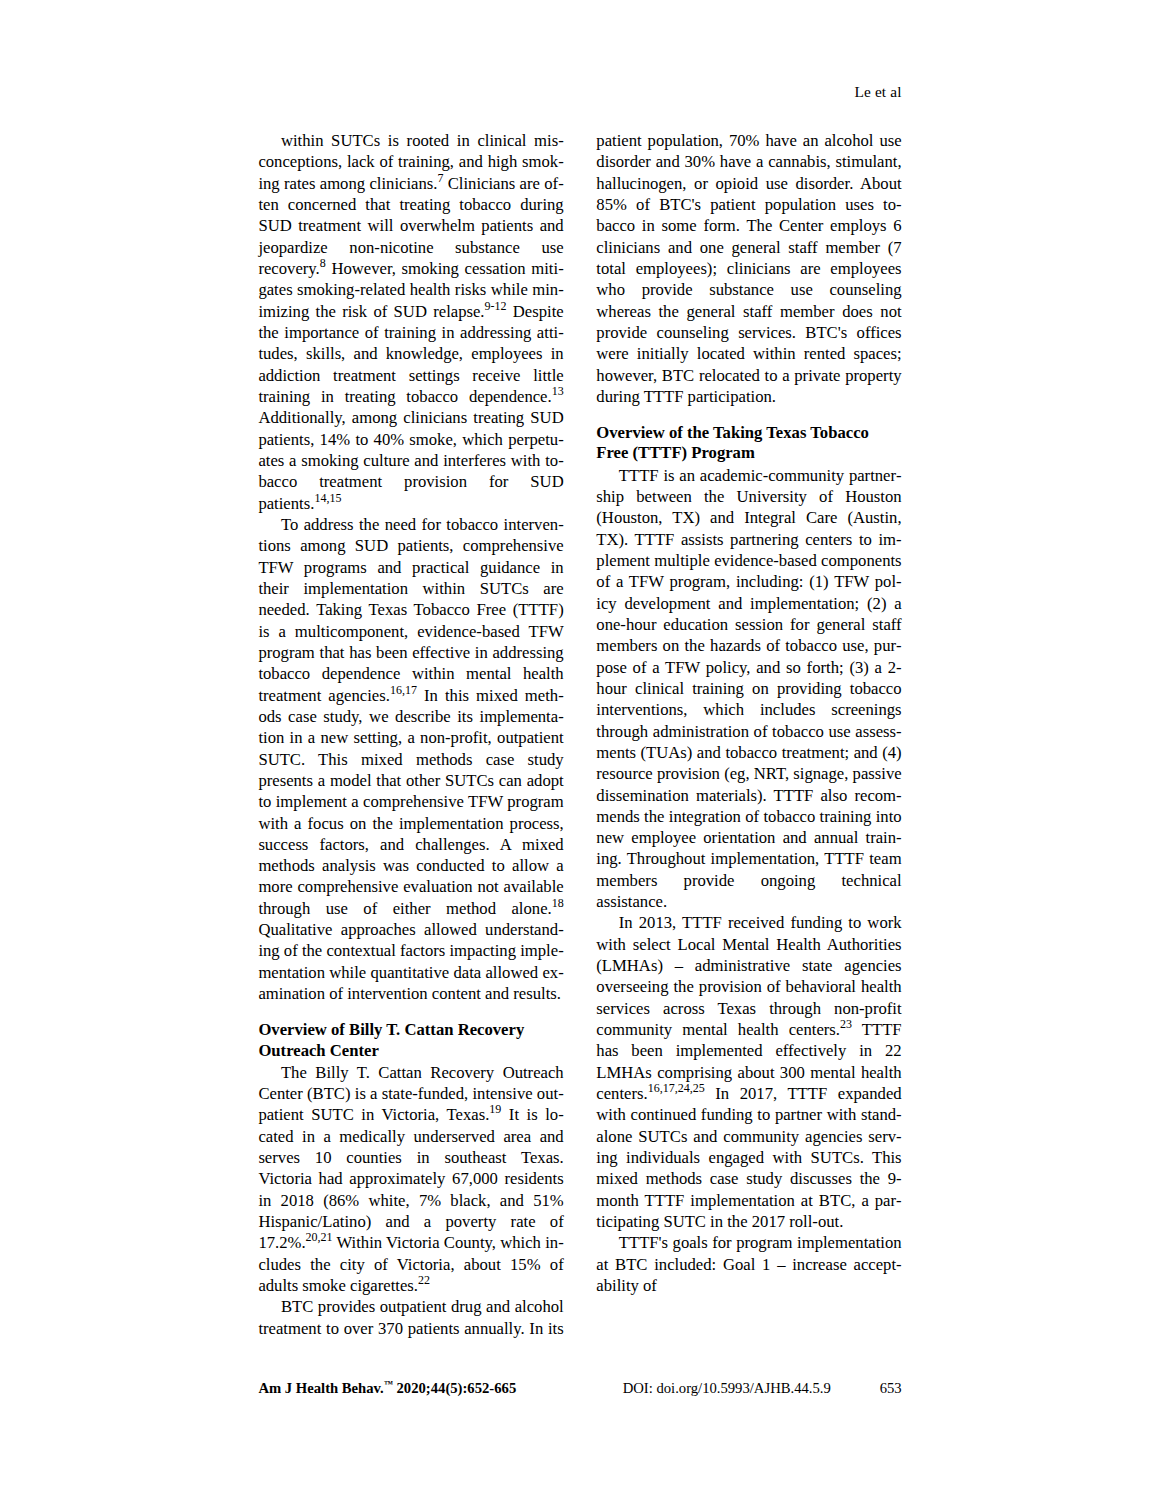Le et al
within SUTCs is rooted in clinical misconceptions, lack of training, and high smoking rates among clinicians.7 Clinicians are often concerned that treating tobacco during SUD treatment will overwhelm patients and jeopardize non-nicotine substance use recovery.8 However, smoking cessation mitigates smoking-related health risks while minimizing the risk of SUD relapse.9-12 Despite the importance of training in addressing attitudes, skills, and knowledge, employees in addiction treatment settings receive little training in treating tobacco dependence.13 Additionally, among clinicians treating SUD patients, 14% to 40% smoke, which perpetuates a smoking culture and interferes with tobacco treatment provision for SUD patients.14,15
To address the need for tobacco interventions among SUD patients, comprehensive TFW programs and practical guidance in their implementation within SUTCs are needed. Taking Texas Tobacco Free (TTTF) is a multicomponent, evidence-based TFW program that has been effective in addressing tobacco dependence within mental health treatment agencies.16,17 In this mixed methods case study, we describe its implementation in a new setting, a non-profit, outpatient SUTC. This mixed methods case study presents a model that other SUTCs can adopt to implement a comprehensive TFW program with a focus on the implementation process, success factors, and challenges. A mixed methods analysis was conducted to allow a more comprehensive evaluation not available through use of either method alone.18 Qualitative approaches allowed understanding of the contextual factors impacting implementation while quantitative data allowed examination of intervention content and results.
Overview of Billy T. Cattan Recovery Outreach Center
The Billy T. Cattan Recovery Outreach Center (BTC) is a state-funded, intensive outpatient SUTC in Victoria, Texas.19 It is located in a medically underserved area and serves 10 counties in southeast Texas. Victoria had approximately 67,000 residents in 2018 (86% white, 7% black, and 51% Hispanic/Latino) and a poverty rate of 17.2%.20,21 Within Victoria County, which includes the city of Victoria, about 15% of adults smoke cigarettes.22
BTC provides outpatient drug and alcohol treatment to over 370 patients annually. In its patient population, 70% have an alcohol use disorder and 30% have a cannabis, stimulant, hallucinogen, or opioid use disorder. About 85% of BTC's patient population uses tobacco in some form. The Center employs 6 clinicians and one general staff member (7 total employees); clinicians are employees who provide substance use counseling whereas the general staff member does not provide counseling services. BTC's offices were initially located within rented spaces; however, BTC relocated to a private property during TTTF participation.
Overview of the Taking Texas Tobacco Free (TTTF) Program
TTTF is an academic-community partnership between the University of Houston (Houston, TX) and Integral Care (Austin, TX). TTTF assists partnering centers to implement multiple evidence-based components of a TFW program, including: (1) TFW policy development and implementation; (2) a one-hour education session for general staff members on the hazards of tobacco use, purpose of a TFW policy, and so forth; (3) a 2-hour clinical training on providing tobacco interventions, which includes screenings through administration of tobacco use assessments (TUAs) and tobacco treatment; and (4) resource provision (eg, NRT, signage, passive dissemination materials). TTTF also recommends the integration of tobacco training into new employee orientation and annual training. Throughout implementation, TTTF team members provide ongoing technical assistance.
In 2013, TTTF received funding to work with select Local Mental Health Authorities (LMHAs) – administrative state agencies overseeing the provision of behavioral health services across Texas through non-profit community mental health centers.23 TTTF has been implemented effectively in 22 LMHAs comprising about 300 mental health centers.16,17,24,25 In 2017, TTTF expanded with continued funding to partner with standalone SUTCs and community agencies serving individuals engaged with SUTCs. This mixed methods case study discusses the 9-month TTTF implementation at BTC, a participating SUTC in the 2017 roll-out.
TTTF's goals for program implementation at BTC included: Goal 1 – increase acceptability of
Am J Health Behav.™ 2020;44(5):652-665
DOI: doi.org/10.5993/AJHB.44.5.9
653